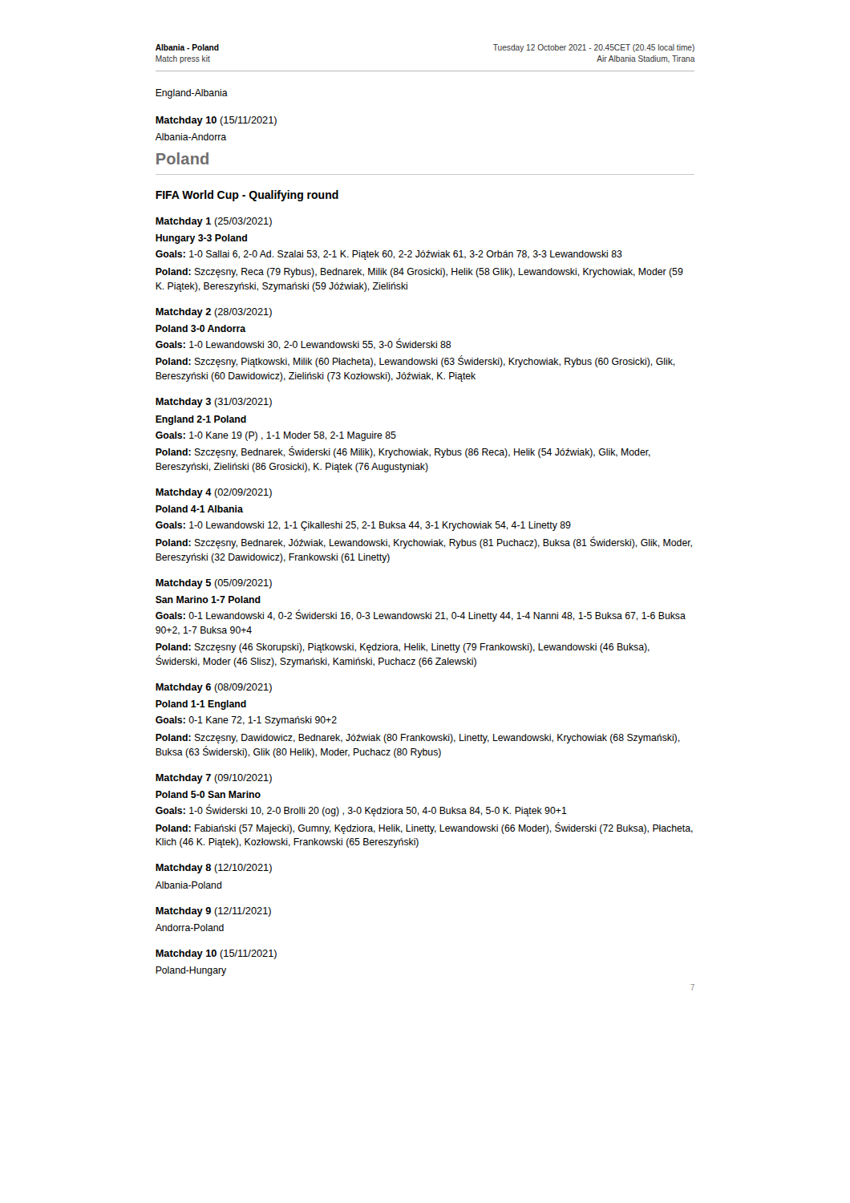Albania - Poland
Match press kit
Tuesday 12 October 2021 - 20.45CET (20.45 local time)
Air Albania Stadium, Tirana
England-Albania
Matchday 10 (15/11/2021)
Albania-Andorra
Poland
FIFA World Cup - Qualifying round
Matchday 1 (25/03/2021)
Hungary 3-3 Poland
Goals: 1-0 Sallai 6, 2-0 Ad. Szalai 53, 2-1 K. Piątek 60, 2-2 Jóźwiak 61, 3-2 Orbán 78, 3-3 Lewandowski 83
Poland: Szczęsny, Reca (79 Rybus), Bednarek, Milik (84 Grosicki), Helik (58 Glik), Lewandowski, Krychowiak, Moder (59 K. Piątek), Bereszyński, Szymański (59 Jóźwiak), Zieliński
Matchday 2 (28/03/2021)
Poland 3-0 Andorra
Goals: 1-0 Lewandowski 30, 2-0 Lewandowski 55, 3-0 Świderski 88
Poland: Szczęsny, Piątkowski, Milik (60 Płacheta), Lewandowski (63 Świderski), Krychowiak, Rybus (60 Grosicki), Glik, Bereszyński (60 Dawidowicz), Zieliński (73 Kozłowski), Jóźwiak, K. Piątek
Matchday 3 (31/03/2021)
England 2-1 Poland
Goals: 1-0 Kane 19 (P) , 1-1 Moder 58, 2-1 Maguire 85
Poland: Szczęsny, Bednarek, Świderski (46 Milik), Krychowiak, Rybus (86 Reca), Helik (54 Jóźwiak), Glik, Moder, Bereszyński, Zieliński (86 Grosicki), K. Piątek (76 Augustyniak)
Matchday 4 (02/09/2021)
Poland 4-1 Albania
Goals: 1-0 Lewandowski 12, 1-1 Çikalleshi 25, 2-1 Buksa 44, 3-1 Krychowiak 54, 4-1 Linetty 89
Poland: Szczęsny, Bednarek, Jóźwiak, Lewandowski, Krychowiak, Rybus (81 Puchacz), Buksa (81 Świderski), Glik, Moder, Bereszyński (32 Dawidowicz), Frankowski (61 Linetty)
Matchday 5 (05/09/2021)
San Marino 1-7 Poland
Goals: 0-1 Lewandowski 4, 0-2 Świderski 16, 0-3 Lewandowski 21, 0-4 Linetty 44, 1-4 Nanni 48, 1-5 Buksa 67, 1-6 Buksa 90+2, 1-7 Buksa 90+4
Poland: Szczęsny (46 Skorupski), Piątkowski, Kędziora, Helik, Linetty (79 Frankowski), Lewandowski (46 Buksa), Świderski, Moder (46 Slisz), Szymański, Kamiński, Puchacz (66 Zalewski)
Matchday 6 (08/09/2021)
Poland 1-1 England
Goals: 0-1 Kane 72, 1-1 Szymański 90+2
Poland: Szczęsny, Dawidowicz, Bednarek, Jóźwiak (80 Frankowski), Linetty, Lewandowski, Krychowiak (68 Szymański), Buksa (63 Świderski), Glik (80 Helik), Moder, Puchacz (80 Rybus)
Matchday 7 (09/10/2021)
Poland 5-0 San Marino
Goals: 1-0 Świderski 10, 2-0 Brolli 20 (og) , 3-0 Kędziora 50, 4-0 Buksa 84, 5-0 K. Piątek 90+1
Poland: Fabiański (57 Majecki), Gumny, Kędziora, Helik, Linetty, Lewandowski (66 Moder), Świderski (72 Buksa), Płacheta, Klich (46 K. Piątek), Kozłowski, Frankowski (65 Bereszyński)
Matchday 8 (12/10/2021)
Albania-Poland
Matchday 9 (12/11/2021)
Andorra-Poland
Matchday 10 (15/11/2021)
Poland-Hungary
7